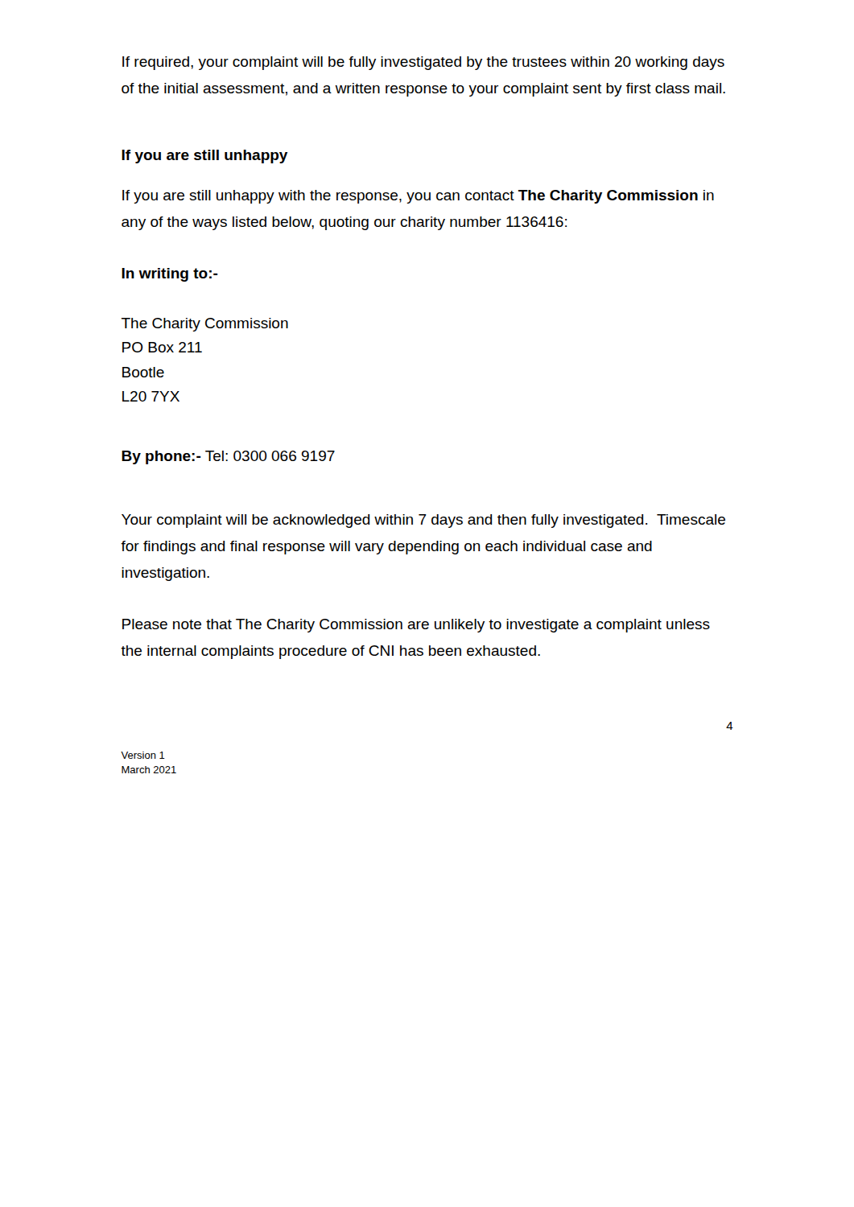If required, your complaint will be fully investigated by the trustees within 20 working days of the initial assessment, and a written response to your complaint sent by first class mail.
If you are still unhappy
If you are still unhappy with the response, you can contact The Charity Commission in any of the ways listed below, quoting our charity number 1136416:
In writing to:-
The Charity Commission
PO Box 211
Bootle
L20 7YX
By phone:- Tel: 0300 066 9197
Your complaint will be acknowledged within 7 days and then fully investigated. Timescale for findings and final response will vary depending on each individual case and investigation.
Please note that The Charity Commission are unlikely to investigate a complaint unless the internal complaints procedure of CNI has been exhausted.
4
Version 1
March 2021